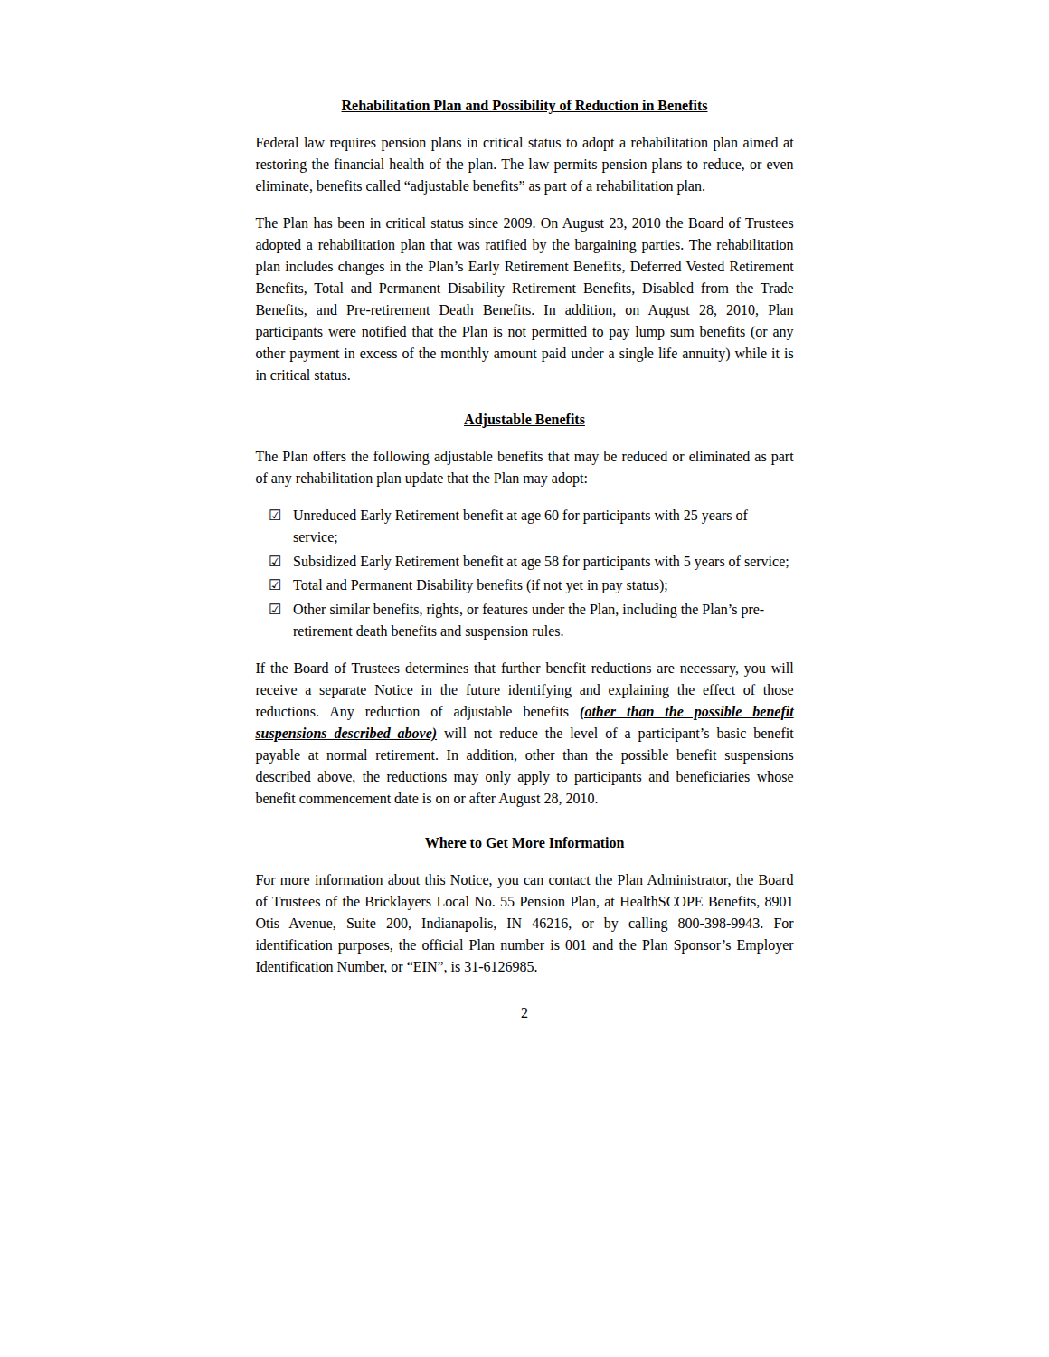Rehabilitation Plan and Possibility of Reduction in Benefits
Federal law requires pension plans in critical status to adopt a rehabilitation plan aimed at restoring the financial health of the plan. The law permits pension plans to reduce, or even eliminate, benefits called “adjustable benefits” as part of a rehabilitation plan.
The Plan has been in critical status since 2009. On August 23, 2010 the Board of Trustees adopted a rehabilitation plan that was ratified by the bargaining parties. The rehabilitation plan includes changes in the Plan’s Early Retirement Benefits, Deferred Vested Retirement Benefits, Total and Permanent Disability Retirement Benefits, Disabled from the Trade Benefits, and Pre-retirement Death Benefits. In addition, on August 28, 2010, Plan participants were notified that the Plan is not permitted to pay lump sum benefits (or any other payment in excess of the monthly amount paid under a single life annuity) while it is in critical status.
Adjustable Benefits
The Plan offers the following adjustable benefits that may be reduced or eliminated as part of any rehabilitation plan update that the Plan may adopt:
Unreduced Early Retirement benefit at age 60 for participants with 25 years of service;
Subsidized Early Retirement benefit at age 58 for participants with 5 years of service;
Total and Permanent Disability benefits (if not yet in pay status);
Other similar benefits, rights, or features under the Plan, including the Plan’s pre-retirement death benefits and suspension rules.
If the Board of Trustees determines that further benefit reductions are necessary, you will receive a separate Notice in the future identifying and explaining the effect of those reductions. Any reduction of adjustable benefits (other than the possible benefit suspensions described above) will not reduce the level of a participant’s basic benefit payable at normal retirement. In addition, other than the possible benefit suspensions described above, the reductions may only apply to participants and beneficiaries whose benefit commencement date is on or after August 28, 2010.
Where to Get More Information
For more information about this Notice, you can contact the Plan Administrator, the Board of Trustees of the Bricklayers Local No. 55 Pension Plan, at HealthSCOPE Benefits, 8901 Otis Avenue, Suite 200, Indianapolis, IN 46216, or by calling 800-398-9943. For identification purposes, the official Plan number is 001 and the Plan Sponsor’s Employer Identification Number, or “EIN”, is 31-6126985.
2